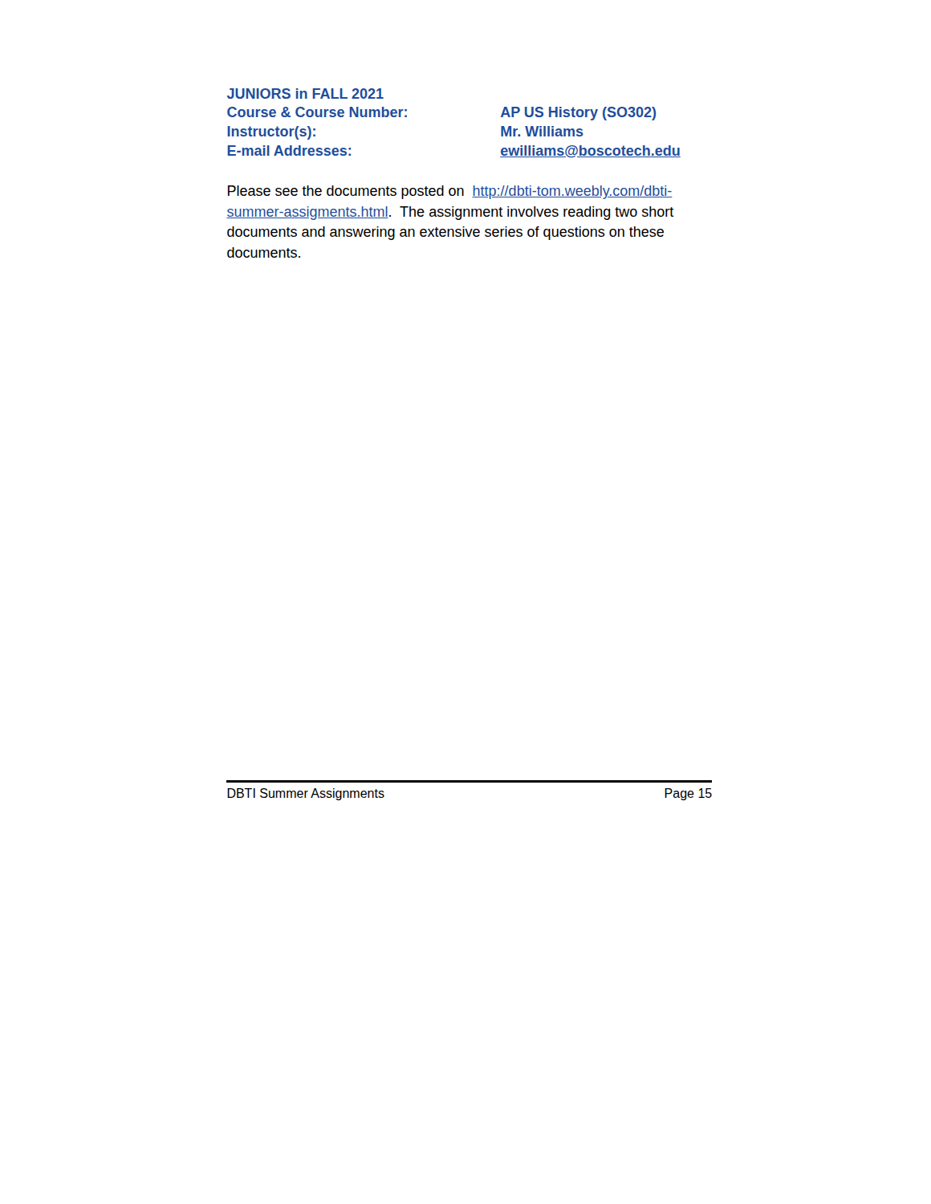JUNIORS in FALL 2021
Course & Course Number: AP US History (SO302)
Instructor(s): Mr. Williams
E-mail Addresses: ewilliams@boscotech.edu
Please see the documents posted on http://dbti-tom.weebly.com/dbti-summer-assigments.html. The assignment involves reading two short documents and answering an extensive series of questions on these documents.
DBTI Summer Assignments Page 15